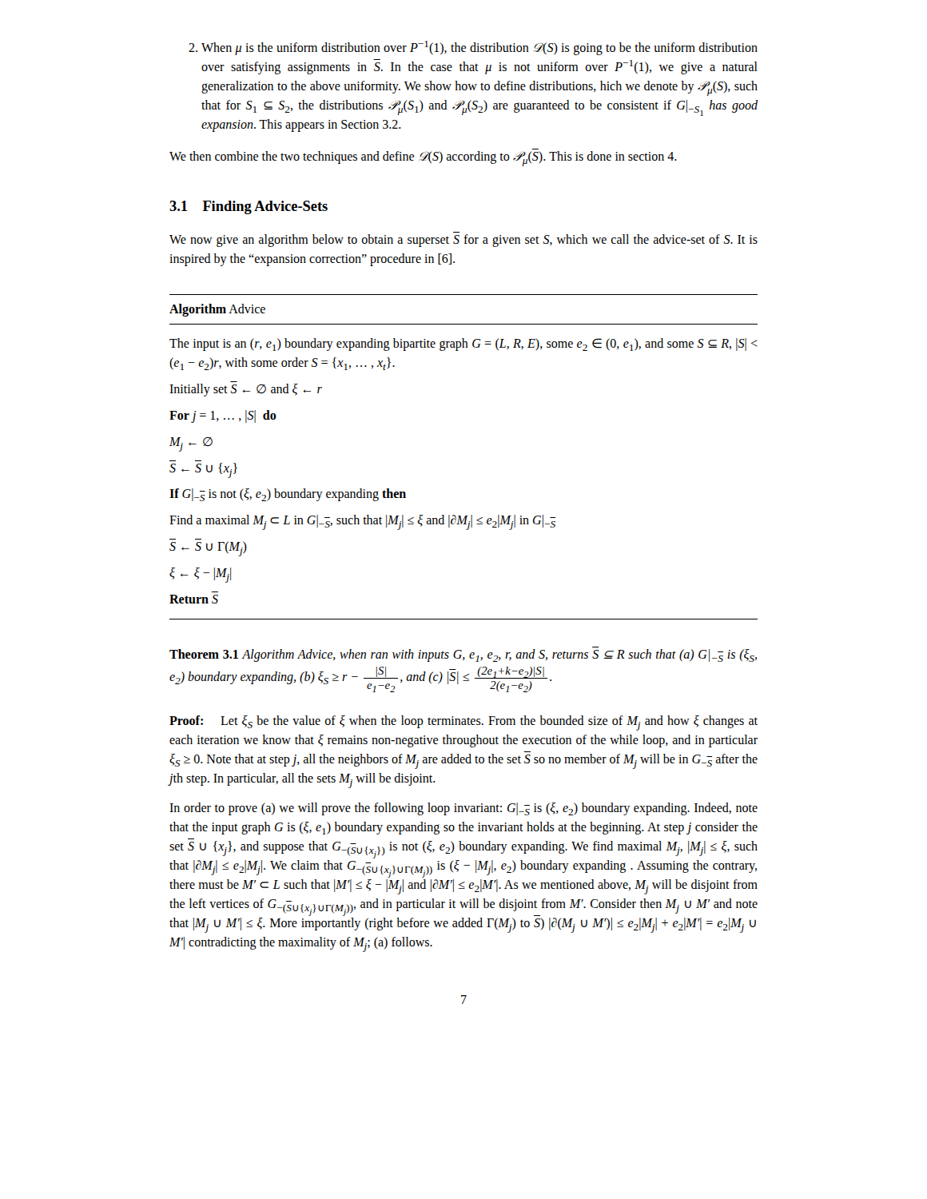When μ is the uniform distribution over P−1(1), the distribution 𝒟(S) is going to be the uniform distribution over satisfying assignments in S. In the case that μ is not uniform over P−1(1), we give a natural generalization to the above uniformity. We show how to define distributions, hich we denote by 𝒫μ(S), such that for S1 ⊆ S2, the distributions 𝒫μ(S1) and 𝒫μ(S2) are guaranteed to be consistent if G|−S1 has good expansion. This appears in Section 3.2.
We then combine the two techniques and define 𝒟(S) according to 𝒫μ(S). This is done in section 4.
3.1 Finding Advice-Sets
We now give an algorithm below to obtain a superset S for a given set S, which we call the advice-set of S. It is inspired by the “expansion correction” procedure in [6].
Algorithm Advice
The input is an (r, e1) boundary expanding bipartite graph G = (L, R, E), some e2 ∈ (0, e1), and some S ⊆ R, |S| < (e1 − e2)r, with some order S = {x1, … , xt}.
Initially set S ← ∅ and ξ ← r
For j = 1, … , |S| do
Mj ← ∅
S ← S ∪ {xj}
If G|−S is not (ξ, e2) boundary expanding then
Find a maximal Mj ⊂ L in G|−S, such that |Mj| ≤ ξ and |∂Mj| ≤ e2|Mj| in G|−S
S ← S ∪ Γ(Mj)
ξ ← ξ − |Mj|
Return S
Theorem 3.1 Algorithm Advice, when ran with inputs G, e1, e2, r, and S, returns S ⊆ R such that (a) G|−S is (ξS, e2) boundary expanding, (b) ξS ≥ r − |S|e1−e2, and (c) |S| ≤ (2e1+k−e2)|S|2(e1−e2).
Proof: Let ξS be the value of ξ when the loop terminates. From the bounded size of Mj and how ξ changes at each iteration we know that ξ remains non-negative throughout the execution of the while loop, and in particular ξS ≥ 0. Note that at step j, all the neighbors of Mj are added to the set S so no member of Mj will be in G−S after the jth step. In particular, all the sets Mj will be disjoint.
In order to prove (a) we will prove the following loop invariant: G|−S is (ξ, e2) boundary expanding. Indeed, note that the input graph G is (ξ, e1) boundary expanding so the invariant holds at the beginning. At step j consider the set S ∪ {xj}, and suppose that G−(S∪{xj}) is not (ξ, e2) boundary expanding. We find maximal Mj, |Mj| ≤ ξ, such that |∂Mj| ≤ e2|Mj|. We claim that G−(S∪{xj}∪Γ(Mj)) is (ξ − |Mj|, e2) boundary expanding . Assuming the contrary, there must be M′ ⊂ L such that |M′| ≤ ξ − |Mj| and |∂M′| ≤ e2|M′|. As we mentioned above, Mj will be disjoint from the left vertices of G−(S∪{xj}∪Γ(Mj)), and in particular it will be disjoint from M′. Consider then Mj ∪ M′ and note that |Mj ∪ M′| ≤ ξ. More importantly (right before we added Γ(Mj) to S) |∂(Mj ∪ M′)| ≤ e2|Mj| + e2|M′| = e2|Mj ∪ M′| contradicting the maximality of Mj; (a) follows.
7